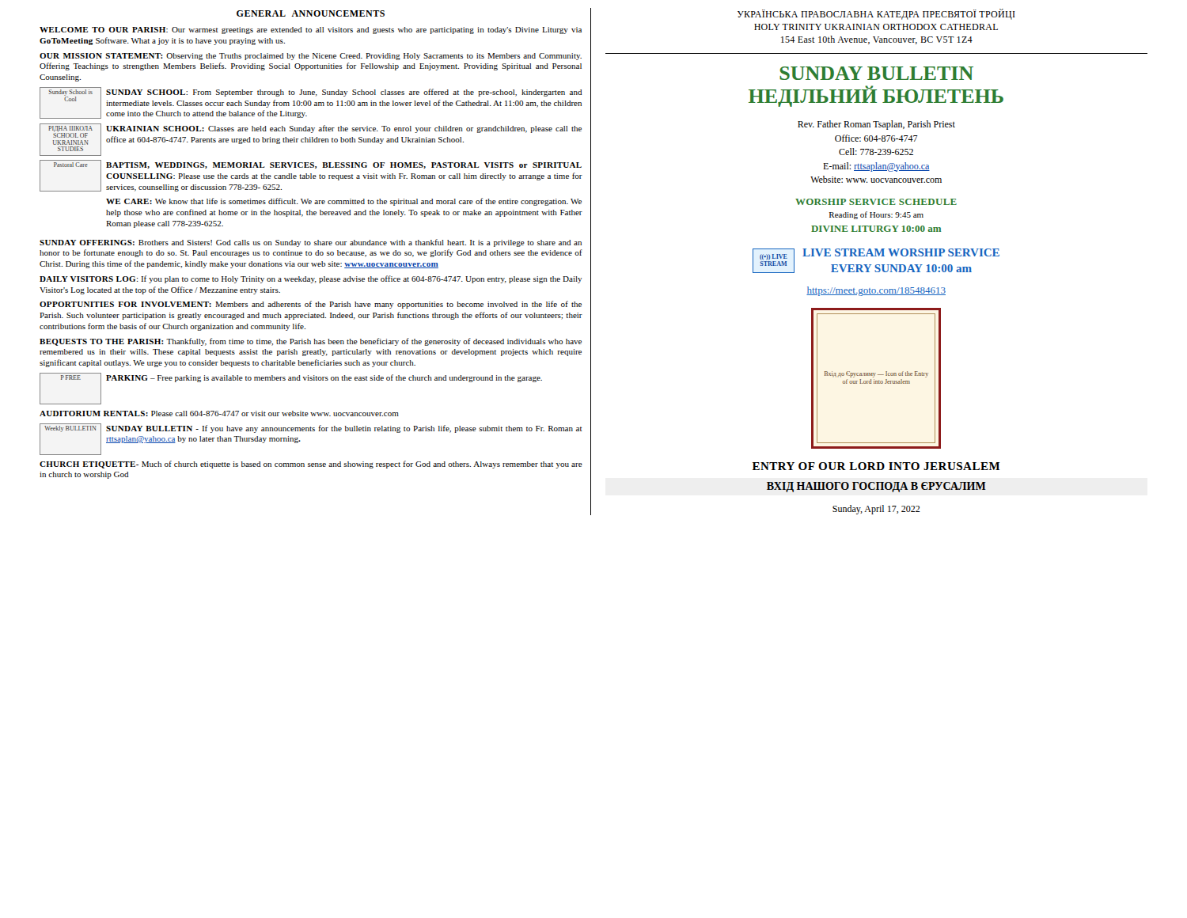GENERAL ANNOUNCEMENTS
WELCOME TO OUR PARISH: Our warmest greetings are extended to all visitors and guests who are participating in today's Divine Liturgy via GoToMeeting Software. What a joy it is to have you praying with us.
OUR MISSION STATEMENT: Observing the Truths proclaimed by the Nicene Creed. Providing Holy Sacraments to its Members and Community. Offering Teachings to strengthen Members Beliefs. Providing Social Opportunities for Fellowship and Enjoyment. Providing Spiritual and Personal Counseling.
Sunday School is Cool
SUNDAY SCHOOL: From September through to June, Sunday School classes are offered at the pre-school, kindergarten and intermediate levels. Classes occur each Sunday from 10:00 am to 11:00 am in the lower level of the Cathedral. At 11:00 am, the children come into the Church to attend the balance of the Liturgy.
РІДНА ШКОЛА
SCHOOL OF UKRAINIAN STUDIES
UKRAINIAN SCHOOL: Classes are held each Sunday after the service. To enrol your children or grandchildren, please call the office at 604-876-4747. Parents are urged to bring their children to both Sunday and Ukrainian School.
Pastoral Care
BAPTISM, WEDDINGS, MEMORIAL SERVICES, BLESSING OF HOMES, PASTORAL VISITS or SPIRITUAL COUNSELLING: Please use the cards at the candle table to request a visit with Fr. Roman or call him directly to arrange a time for services, counselling or discussion 778-239- 6252.
WE CARE: We know that life is sometimes difficult. We are committed to the spiritual and moral care of the entire congregation. We help those who are confined at home or in the hospital, the bereaved and the lonely. To speak to or make an appointment with Father Roman please call 778-239-6252.
SUNDAY OFFERINGS: Brothers and Sisters! God calls us on Sunday to share our abundance with a thankful heart. It is a privilege to share and an honor to be fortunate enough to do so. St. Paul encourages us to continue to do so because, as we do so, we glorify God and others see the evidence of Christ. During this time of the pandemic, kindly make your donations via our web site: www.uocvancouver.com
DAILY VISITORS LOG: If you plan to come to Holy Trinity on a weekday, please advise the office at 604-876-4747. Upon entry, please sign the Daily Visitor's Log located at the top of the Office / Mezzanine entry stairs.
OPPORTUNITIES FOR INVOLVEMENT: Members and adherents of the Parish have many opportunities to become involved in the life of the Parish. Such volunteer participation is greatly encouraged and much appreciated. Indeed, our Parish functions through the efforts of our volunteers; their contributions form the basis of our Church organization and community life.
BEQUESTS TO THE PARISH: Thankfully, from time to time, the Parish has been the beneficiary of the generosity of deceased individuals who have remembered us in their wills. These capital bequests assist the parish greatly, particularly with renovations or development projects which require significant capital outlays. We urge you to consider bequests to charitable beneficiaries such as your church.
P FREE
PARKING – Free parking is available to members and visitors on the east side of the church and underground in the garage.
AUDITORIUM RENTALS: Please call 604-876-4747 or visit our website www. uocvancouver.com
Weekly BULLETIN
SUNDAY BULLETIN - If you have any announcements for the bulletin relating to Parish life, please submit them to Fr. Roman at rttsaplan@yahoo.ca by no later than Thursday morning.
CHURCH ETIQUETTE- Much of church etiquette is based on common sense and showing respect for God and others. Always remember that you are in church to worship God
УКРАЇНСЬКА ПРАВОСЛАВНА КАТЕДРА ПРЕСВЯТОЇ ТРОЙЦІ
HOLY TRINITY UKRAINIAN ORTHODOX CATHEDRAL
154 East 10th Avenue, Vancouver, BC V5T 1Z4
SUNDAY BULLETIN
НЕДІЛЬНИЙ БЮЛЕТЕНЬ
Rev. Father Roman Tsaplan, Parish Priest
Office: 604-876-4747
Cell: 778-239-6252
E-mail: rttsaplan@yahoo.ca
Website: www. uocvancouver.com
WORSHIP SERVICE SCHEDULE
Reading of Hours: 9:45 am
DIVINE LITURGY 10:00 am
((•)) LIVE
STREAM
LIVE STREAM WORSHIP SERVICE
EVERY SUNDAY 10:00 am
https://meet.goto.com/185484613
Вхід до Єрусалиму — Icon of the Entry of our Lord into Jerusalem
ENTRY OF OUR LORD INTO JERUSALEM
ВХІД НАШОГО ГОСПОДА В ЄРУСАЛИМ
Sunday, April 17, 2022